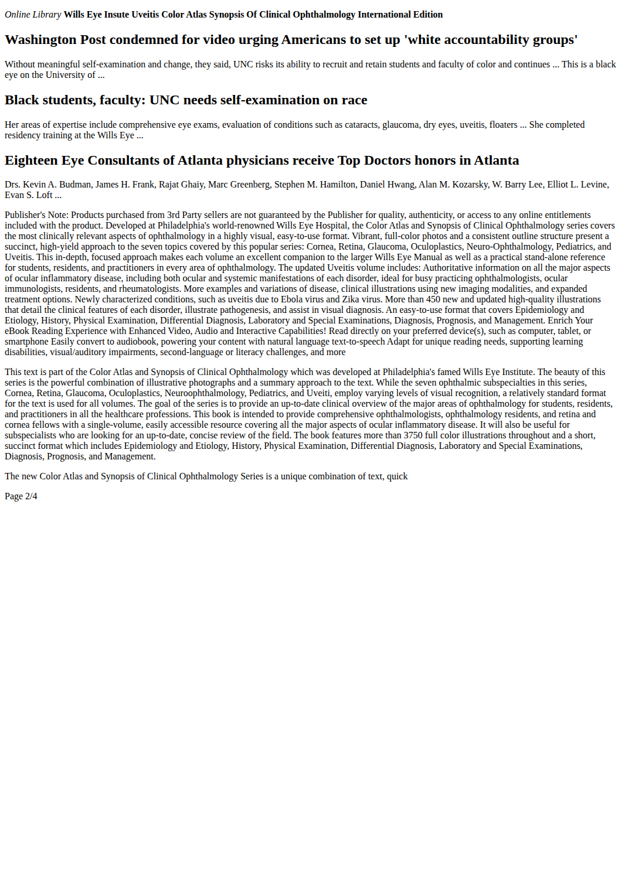Online Library Wills Eye Insute Uveitis Color Atlas Synopsis Of Clinical Ophthalmology International Edition
Washington Post condemned for video urging Americans to set up 'white accountability groups'
Without meaningful self-examination and change, they said, UNC risks its ability to recruit and retain students and faculty of color and continues ... This is a black eye on the University of ...
Black students, faculty: UNC needs self-examination on race
Her areas of expertise include comprehensive eye exams, evaluation of conditions such as cataracts, glaucoma, dry eyes, uveitis, floaters ... She completed residency training at the Wills Eye ...
Eighteen Eye Consultants of Atlanta physicians receive Top Doctors honors in Atlanta
Drs. Kevin A. Budman, James H. Frank, Rajat Ghaiy, Marc Greenberg, Stephen M. Hamilton, Daniel Hwang, Alan M. Kozarsky, W. Barry Lee, Elliot L. Levine, Evan S. Loft ...
Publisher's Note: Products purchased from 3rd Party sellers are not guaranteed by the Publisher for quality, authenticity, or access to any online entitlements included with the product. Developed at Philadelphia's world-renowned Wills Eye Hospital, the Color Atlas and Synopsis of Clinical Ophthalmology series covers the most clinically relevant aspects of ophthalmology in a highly visual, easy-to-use format. Vibrant, full-color photos and a consistent outline structure present a succinct, high-yield approach to the seven topics covered by this popular series: Cornea, Retina, Glaucoma, Oculoplastics, Neuro-Ophthalmology, Pediatrics, and Uveitis. This in-depth, focused approach makes each volume an excellent companion to the larger Wills Eye Manual as well as a practical stand-alone reference for students, residents, and practitioners in every area of ophthalmology. The updated Uveitis volume includes: Authoritative information on all the major aspects of ocular inflammatory disease, including both ocular and systemic manifestations of each disorder, ideal for busy practicing ophthalmologists, ocular immunologists, residents, and rheumatologists. More examples and variations of disease, clinical illustrations using new imaging modalities, and expanded treatment options. Newly characterized conditions, such as uveitis due to Ebola virus and Zika virus. More than 450 new and updated high-quality illustrations that detail the clinical features of each disorder, illustrate pathogenesis, and assist in visual diagnosis. An easy-to-use format that covers Epidemiology and Etiology, History, Physical Examination, Differential Diagnosis, Laboratory and Special Examinations, Diagnosis, Prognosis, and Management. Enrich Your eBook Reading Experience with Enhanced Video, Audio and Interactive Capabilities! Read directly on your preferred device(s), such as computer, tablet, or smartphone Easily convert to audiobook, powering your content with natural language text-to-speech Adapt for unique reading needs, supporting learning disabilities, visual/auditory impairments, second-language or literacy challenges, and more
This text is part of the Color Atlas and Synopsis of Clinical Ophthalmology which was developed at Philadelphia's famed Wills Eye Institute. The beauty of this series is the powerful combination of illustrative photographs and a summary approach to the text. While the seven ophthalmic subspecialties in this series, Cornea, Retina, Glaucoma, Oculoplastics, Neuroophthalmology, Pediatrics, and Uveiti, employ varying levels of visual recognition, a relatively standard format for the text is used for all volumes. The goal of the series is to provide an up-to-date clinical overview of the major areas of ophthalmology for students, residents, and practitioners in all the healthcare professions. This book is intended to provide comprehensive ophthalmologists, ophthalmology residents, and retina and cornea fellows with a single-volume, easily accessible resource covering all the major aspects of ocular inflammatory disease. It will also be useful for subspecialists who are looking for an up-to-date, concise review of the field. The book features more than 3750 full color illustrations throughout and a short, succinct format which includes Epidemiology and Etiology, History, Physical Examination, Differential Diagnosis, Laboratory and Special Examinations, Diagnosis, Prognosis, and Management.
The new Color Atlas and Synopsis of Clinical Ophthalmology Series is a unique combination of text, quick
Page 2/4